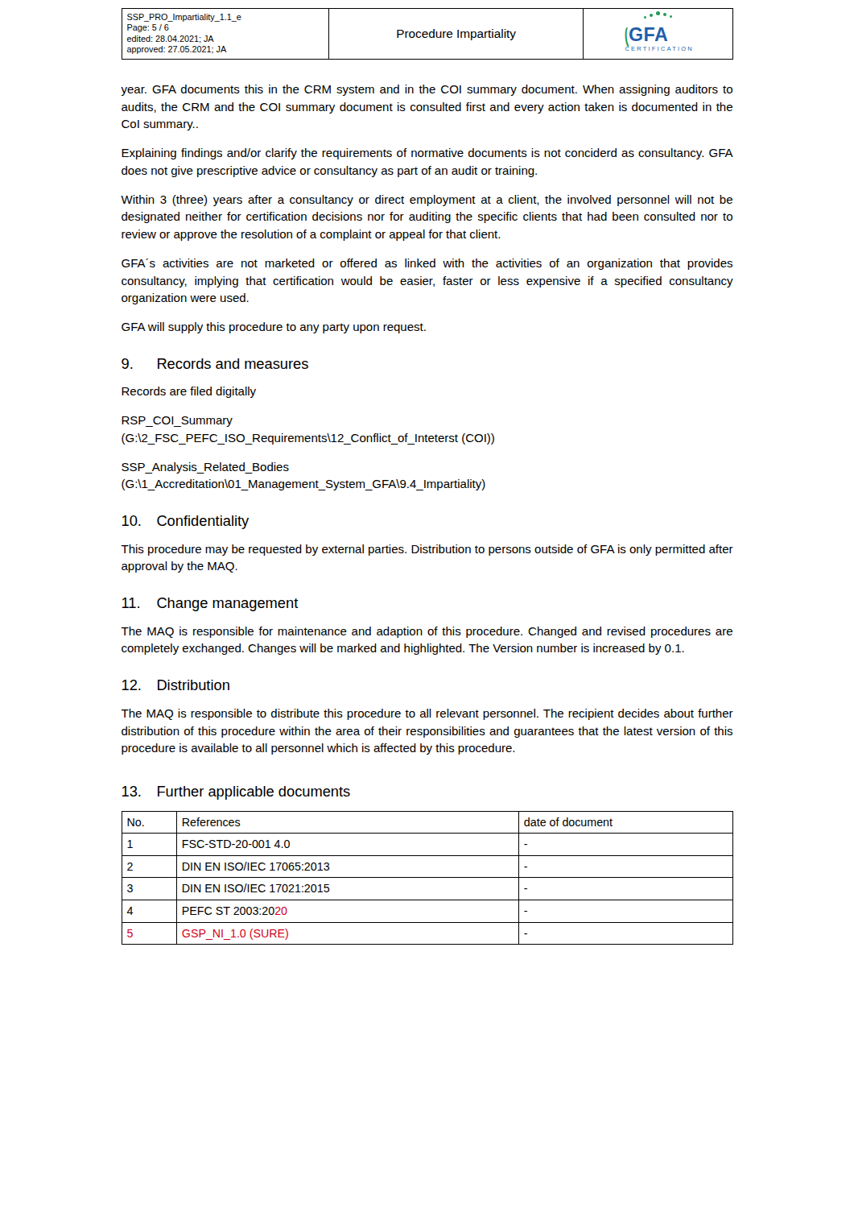| SSP_PRO_Impartiality_1.1_e Page: 5 / 6 edited: 28.04.2021; JA approved: 27.05.2021; JA | Procedure Impartiality | ( GFA Certification |
year. GFA documents this in the CRM system and in the COI summary document. When assigning auditors to audits, the CRM and the COI summary document is consulted first and every action taken is documented in the CoI summary..
Explaining findings and/or clarify the requirements of normative documents is not conciderd as consultancy. GFA does not give prescriptive advice or consultancy as part of an audit or training.
Within 3 (three) years after a consultancy or direct employment at a client, the involved personnel will not be designated neither for certification decisions nor for auditing the specific clients that had been consulted nor to review or approve the resolution of a complaint or appeal for that client.
GFA´s activities are not marketed or offered as linked with the activities of an organization that provides consultancy, implying that certification would be easier, faster or less expensive if a specified consultancy organization were used.
GFA will supply this procedure to any party upon request.
9. Records and measures
Records are filed digitally
RSP_COI_Summary
(G:\2_FSC_PEFC_ISO_Requirements\12_Conflict_of_Inteterst (COI))
SSP_Analysis_Related_Bodies
(G:\1_Accreditation\01_Management_System_GFA\9.4_Impartiality)
10. Confidentiality
This procedure may be requested by external parties. Distribution to persons outside of GFA is only permitted after approval by the MAQ.
11. Change management
The MAQ is responsible for maintenance and adaption of this procedure. Changed and revised procedures are completely exchanged. Changes will be marked and highlighted. The Version number is increased by 0.1.
12. Distribution
The MAQ is responsible to distribute this procedure to all relevant personnel. The recipient decides about further distribution of this procedure within the area of their responsibilities and guarantees that the latest version of this procedure is available to all personnel which is affected by this procedure.
13. Further applicable documents
| No. | References | date of document |
| --- | --- | --- |
| 1 | FSC-STD-20-001 4.0 | - |
| 2 | DIN EN ISO/IEC 17065:2013 | - |
| 3 | DIN EN ISO/IEC 17021:2015 | - |
| 4 | PEFC ST 2003:20 20 | - |
| 5 | GSP_NI_1.0 (SURE) | - |